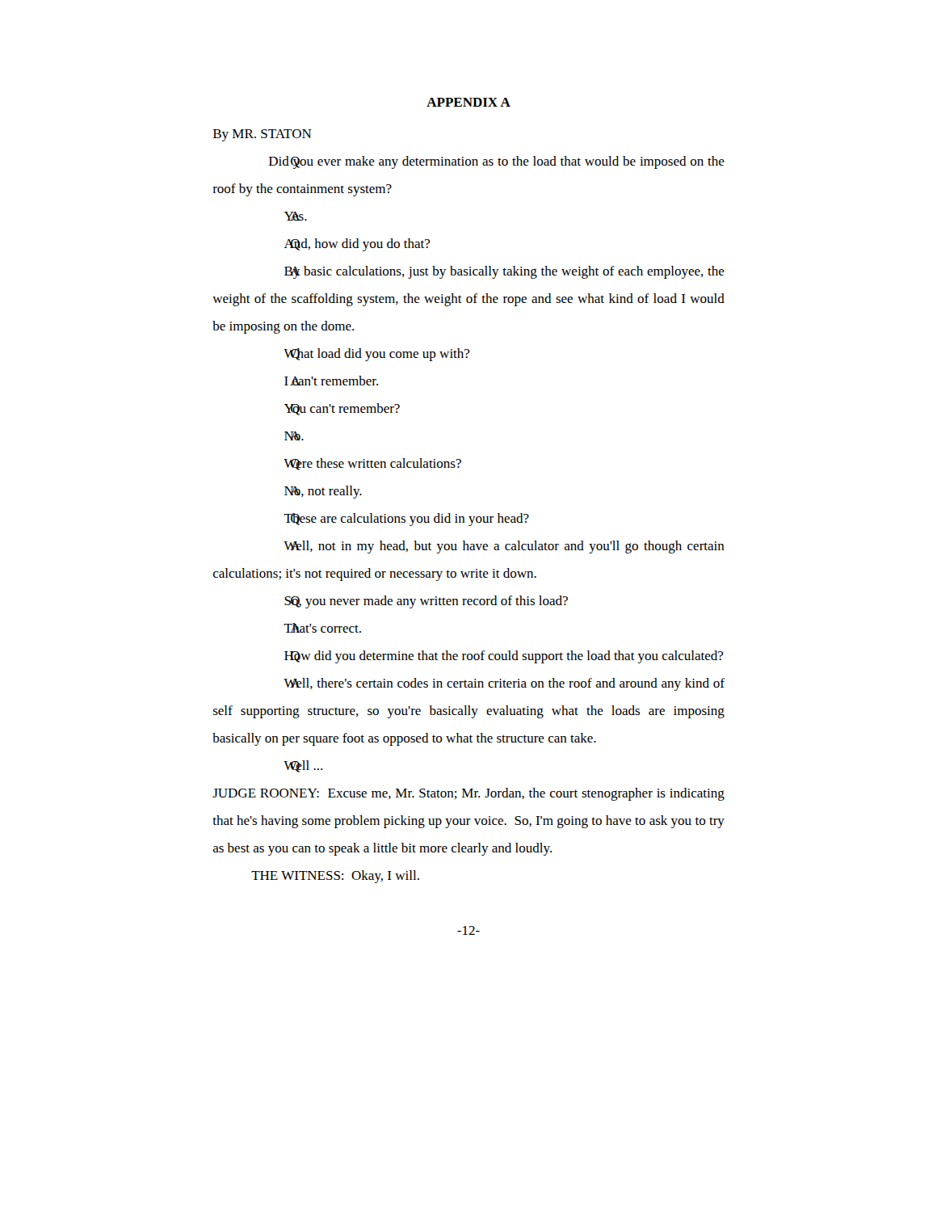APPENDIX A
By MR. STATON
QDid you ever make any determination as to the load that would be imposed on the roof by the containment system?
AYes.
QAnd, how did you do that?
ABy basic calculations, just by basically taking the weight of each employee, the weight of the scaffolding system, the weight of the rope and see what kind of load I would be imposing on the dome.
QWhat load did you come up with?
AI can't remember.
QYou can't remember?
ANo.
QWere these written calculations?
ANo, not really.
QThese are calculations you did in your head?
AWell, not in my head, but you have a calculator and you'll go though certain calculations; it's not required or necessary to write it down.
QSo, you never made any written record of this load?
AThat's correct.
QHow did you determine that the roof could support the load that you calculated?
AWell, there's certain codes in certain criteria on the roof and around any kind of self supporting structure, so you're basically evaluating what the loads are imposing basically on per square foot as opposed to what the structure can take.
QWell ...
JUDGE ROONEY: Excuse me, Mr. Staton; Mr. Jordan, the court stenographer is indicating that he's having some problem picking up your voice. So, I'm going to have to ask you to try as best as you can to speak a little bit more clearly and loudly.
THE WITNESS: Okay, I will.
-12-